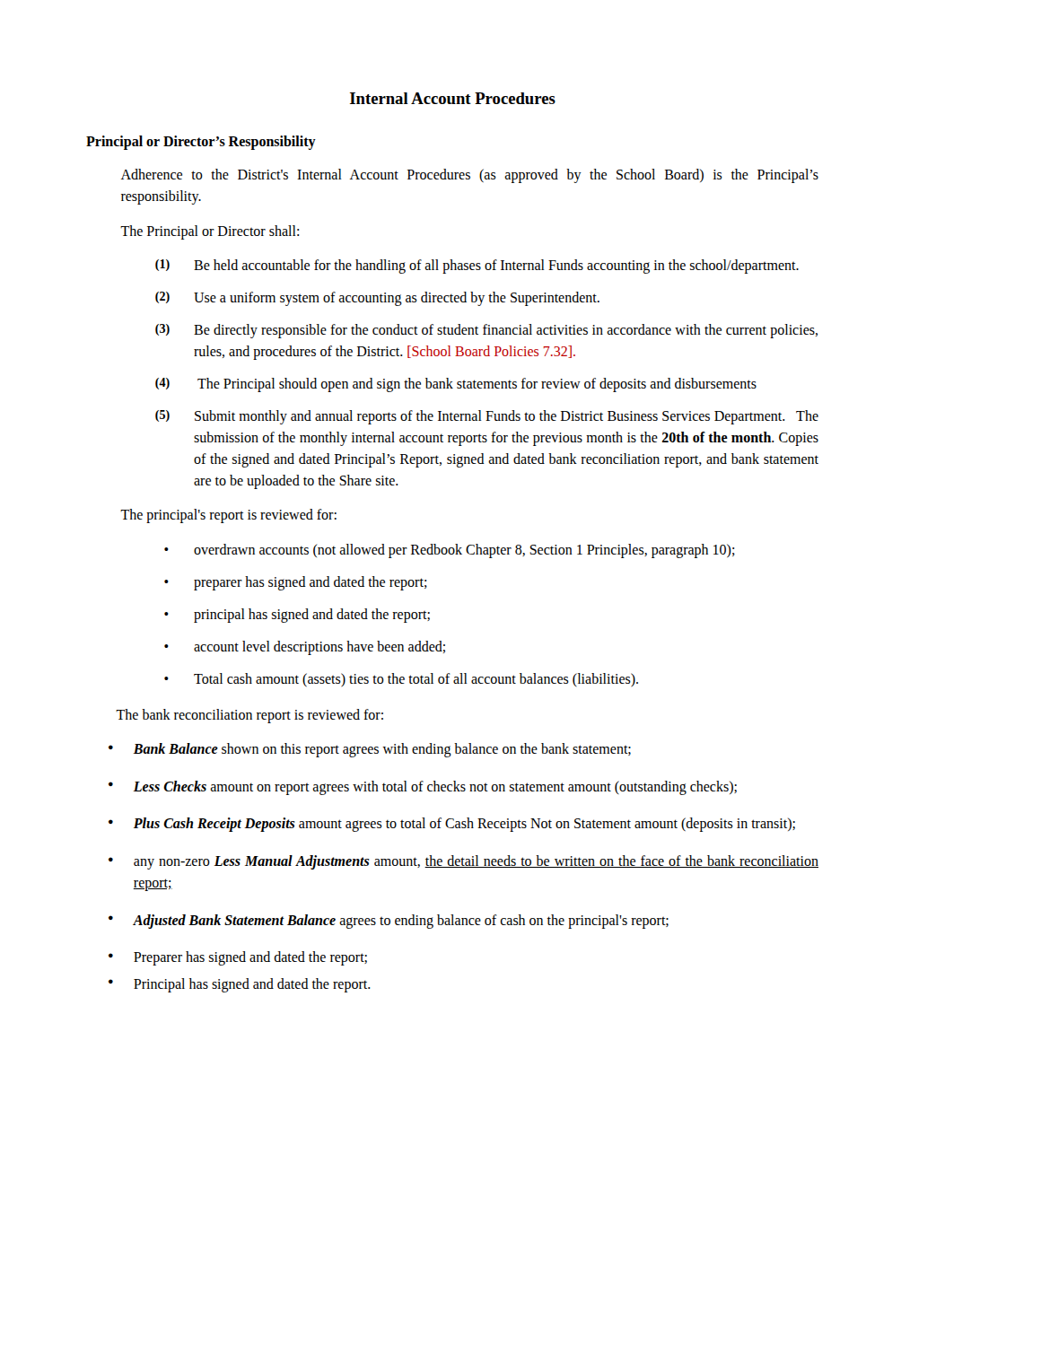Internal Account Procedures
Principal or Director’s Responsibility
Adherence to the District's Internal Account Procedures (as approved by the School Board) is the Principal’s responsibility.
The Principal or Director shall:
(1) Be held accountable for the handling of all phases of Internal Funds accounting in the school/department.
(2) Use a uniform system of accounting as directed by the Superintendent.
(3) Be directly responsible for the conduct of student financial activities in accordance with the current policies, rules, and procedures of the District. [School Board Policies 7.32].
(4) The Principal should open and sign the bank statements for review of deposits and disbursements
(5) Submit monthly and annual reports of the Internal Funds to the District Business Services Department. The submission of the monthly internal account reports for the previous month is the 20th of the month. Copies of the signed and dated Principal’s Report, signed and dated bank reconciliation report, and bank statement are to be uploaded to the Share site.
The principal's report is reviewed for:
overdrawn accounts (not allowed per Redbook Chapter 8, Section 1 Principles, paragraph 10);
preparer has signed and dated the report;
principal has signed and dated the report;
account level descriptions have been added;
Total cash amount (assets) ties to the total of all account balances (liabilities).
The bank reconciliation report is reviewed for:
Bank Balance shown on this report agrees with ending balance on the bank statement;
Less Checks amount on report agrees with total of checks not on statement amount (outstanding checks);
Plus Cash Receipt Deposits amount agrees to total of Cash Receipts Not on Statement amount (deposits in transit);
any non-zero Less Manual Adjustments amount, the detail needs to be written on the face of the bank reconciliation report;
Adjusted Bank Statement Balance agrees to ending balance of cash on the principal's report;
Preparer has signed and dated the report;
Principal has signed and dated the report.